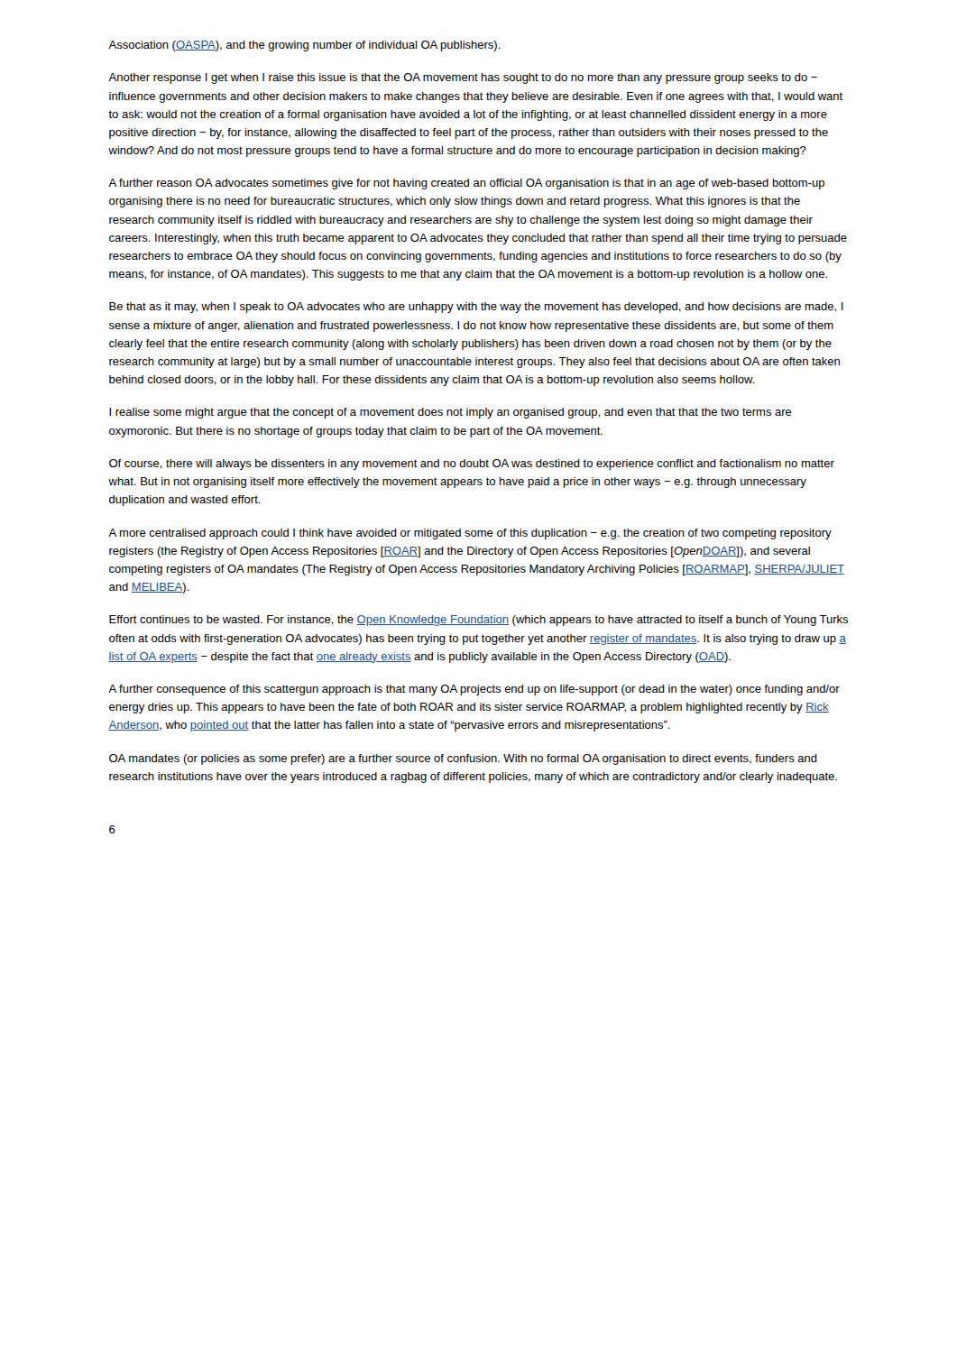Association (OASPA), and the growing number of individual OA publishers).
Another response I get when I raise this issue is that the OA movement has sought to do no more than any pressure group seeks to do − influence governments and other decision makers to make changes that they believe are desirable. Even if one agrees with that, I would want to ask: would not the creation of a formal organisation have avoided a lot of the infighting, or at least channelled dissident energy in a more positive direction − by, for instance, allowing the disaffected to feel part of the process, rather than outsiders with their noses pressed to the window? And do not most pressure groups tend to have a formal structure and do more to encourage participation in decision making?
A further reason OA advocates sometimes give for not having created an official OA organisation is that in an age of web-based bottom-up organising there is no need for bureaucratic structures, which only slow things down and retard progress. What this ignores is that the research community itself is riddled with bureaucracy and researchers are shy to challenge the system lest doing so might damage their careers. Interestingly, when this truth became apparent to OA advocates they concluded that rather than spend all their time trying to persuade researchers to embrace OA they should focus on convincing governments, funding agencies and institutions to force researchers to do so (by means, for instance, of OA mandates). This suggests to me that any claim that the OA movement is a bottom-up revolution is a hollow one.
Be that as it may, when I speak to OA advocates who are unhappy with the way the movement has developed, and how decisions are made, I sense a mixture of anger, alienation and frustrated powerlessness. I do not know how representative these dissidents are, but some of them clearly feel that the entire research community (along with scholarly publishers) has been driven down a road chosen not by them (or by the research community at large) but by a small number of unaccountable interest groups. They also feel that decisions about OA are often taken behind closed doors, or in the lobby hall. For these dissidents any claim that OA is a bottom-up revolution also seems hollow.
I realise some might argue that the concept of a movement does not imply an organised group, and even that that the two terms are oxymoronic. But there is no shortage of groups today that claim to be part of the OA movement.
Of course, there will always be dissenters in any movement and no doubt OA was destined to experience conflict and factionalism no matter what. But in not organising itself more effectively the movement appears to have paid a price in other ways − e.g. through unnecessary duplication and wasted effort.
A more centralised approach could I think have avoided or mitigated some of this duplication − e.g. the creation of two competing repository registers (the Registry of Open Access Repositories [ROAR] and the Directory of Open Access Repositories [Open DOAR]), and several competing registers of OA mandates (The Registry of Open Access Repositories Mandatory Archiving Policies [ROARMAP], SHERPA/JULIET and MELIBEA).
Effort continues to be wasted. For instance, the Open Knowledge Foundation (which appears to have attracted to itself a bunch of Young Turks often at odds with first-generation OA advocates) has been trying to put together yet another register of mandates. It is also trying to draw up a list of OA experts − despite the fact that one already exists and is publicly available in the Open Access Directory (OAD).
A further consequence of this scattergun approach is that many OA projects end up on life-support (or dead in the water) once funding and/or energy dries up. This appears to have been the fate of both ROAR and its sister service ROARMAP, a problem highlighted recently by Rick Anderson, who pointed out that the latter has fallen into a state of “pervasive errors and misrepresentations”.
OA mandates (or policies as some prefer) are a further source of confusion. With no formal OA organisation to direct events, funders and research institutions have over the years introduced a ragbag of different policies, many of which are contradictory and/or clearly inadequate.
6